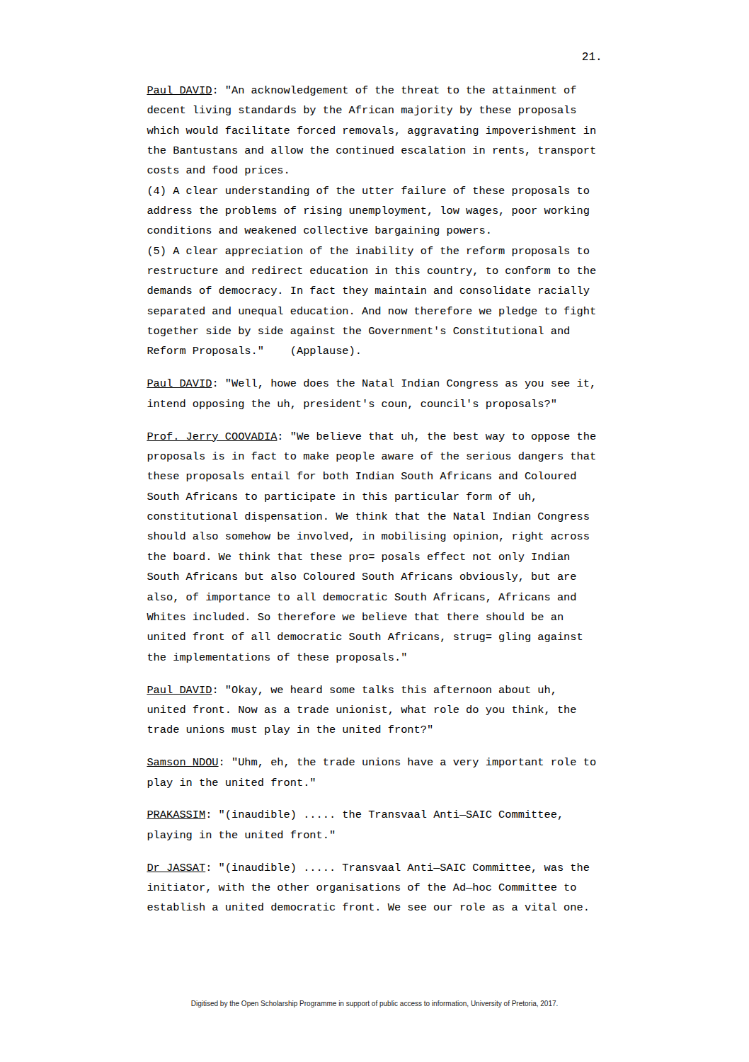21.
Paul DAVID: "An acknowledgement of the threat to the attainment of decent living standards by the African majority by these proposals which would facilitate forced removals, aggravating impoverishment in the Bantustans and allow the continued escalation in rents, transport costs and food prices.
(4) A clear understanding of the utter failure of these proposals to address the problems of rising unemployment, low wages, poor working conditions and weakened collective bargaining powers.
(5) A clear appreciation of the inability of the reform proposals to restructure and redirect education in this country, to conform to the demands of democracy. In fact they maintain and consolidate racially separated and unequal education. And now therefore we pledge to fight together side by side against the Government's Constitutional and Reform Proposals." (Applause).
Paul DAVID: "Well, howe does the Natal Indian Congress as you see it, intend opposing the uh, president's coun, council's proposals?"
Prof. Jerry COOVADIA: "We believe that uh, the best way to oppose the proposals is in fact to make people aware of the serious dangers that these proposals entail for both Indian South Africans and Coloured South Africans to participate in this particular form of uh, constitutional dispensation. We think that the Natal Indian Congress should also somehow be involved, in mobilising opinion, right across the board. We think that these pro= posals effect not only Indian South Africans but also Coloured South Africans obviously, but are also, of importance to all democratic South Africans, Africans and Whites included. So therefore we believe that there should be an united front of all democratic South Africans, strug= gling against the implementations of these proposals."
Paul DAVID: "Okay, we heard some talks this afternoon about uh, united front. Now as a trade unionist, what role do you think, the trade unions must play in the united front?"
Samson NDOU: "Uhm, eh, the trade unions have a very important role to play in the united front."
PRAKASSIM: "(inaudible) ..... the Transvaal Anti—SAIC Committee, playing in the united front."
Dr JASSAT: "(inaudible) ..... Transvaal Anti—SAIC Committee, was the initiator, with the other organisations of the Ad—hoc Committee to establish a united democratic front. We see our role as a vital one.
Digitised by the Open Scholarship Programme in support of public access to information, University of Pretoria, 2017.